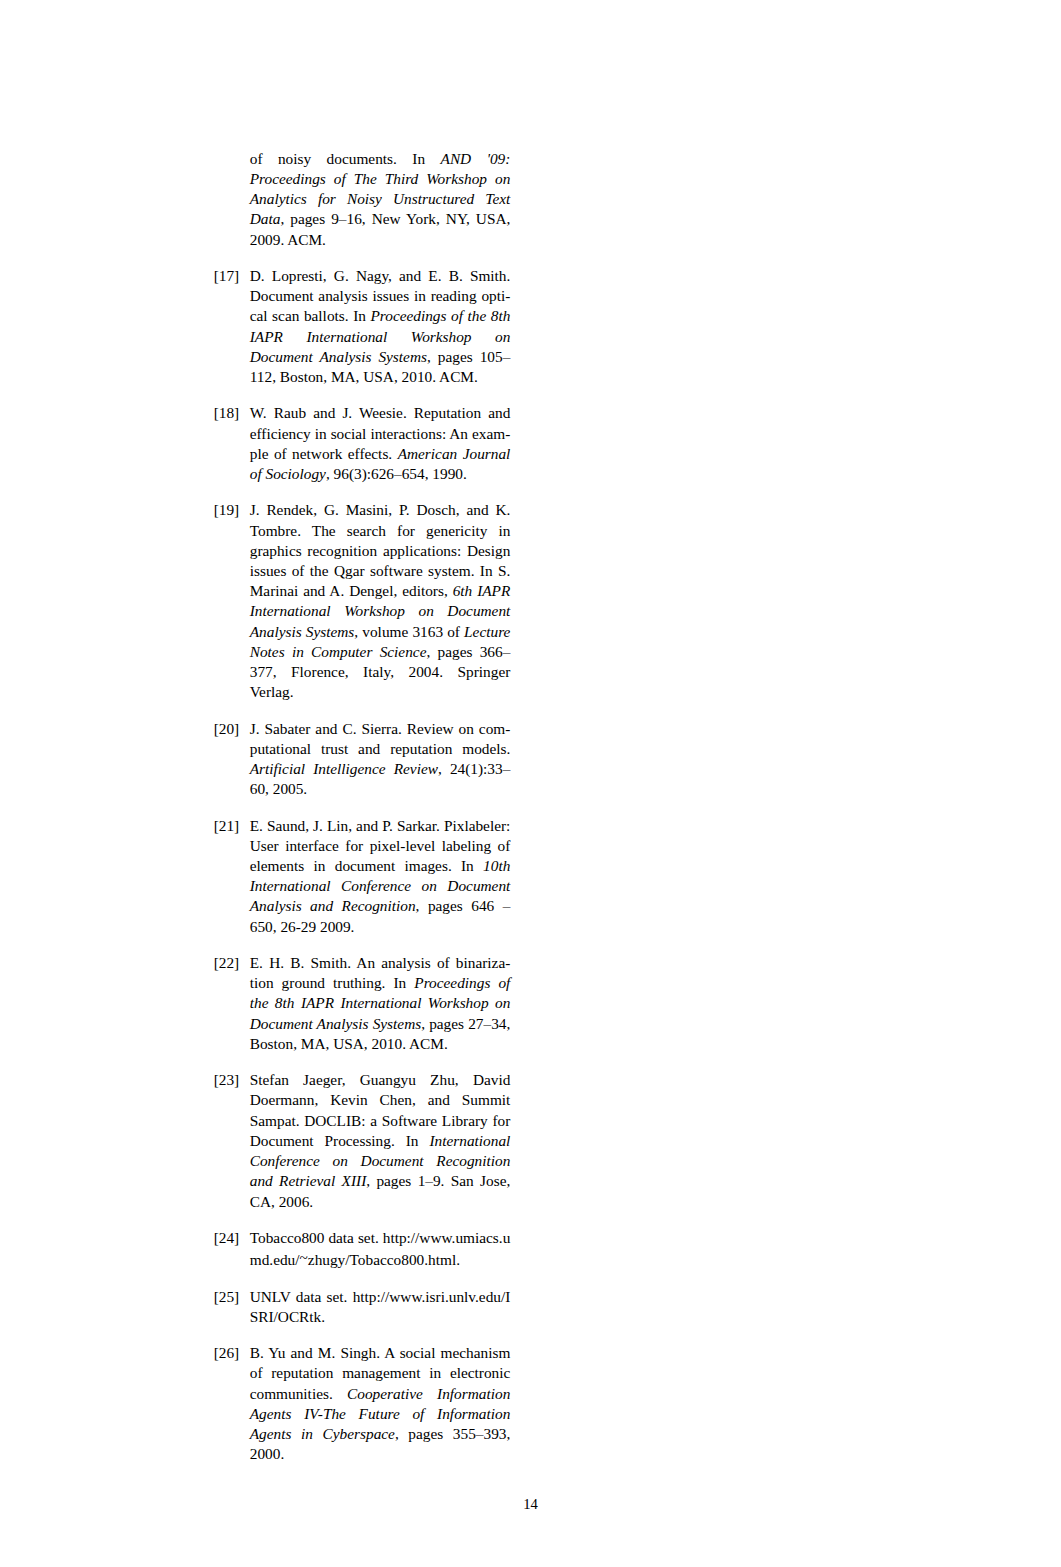of noisy documents. In AND '09: Proceedings of The Third Workshop on Analytics for Noisy Unstructured Text Data, pages 9–16, New York, NY, USA, 2009. ACM.
[17] D. Lopresti, G. Nagy, and E. B. Smith. Document analysis issues in reading optical scan ballots. In Proceedings of the 8th IAPR International Workshop on Document Analysis Systems, pages 105–112, Boston, MA, USA, 2010. ACM.
[18] W. Raub and J. Weesie. Reputation and efficiency in social interactions: An example of network effects. American Journal of Sociology, 96(3):626–654, 1990.
[19] J. Rendek, G. Masini, P. Dosch, and K. Tombre. The search for genericity in graphics recognition applications: Design issues of the Qgar software system. In S. Marinai and A. Dengel, editors, 6th IAPR International Workshop on Document Analysis Systems, volume 3163 of Lecture Notes in Computer Science, pages 366–377, Florence, Italy, 2004. Springer Verlag.
[20] J. Sabater and C. Sierra. Review on computational trust and reputation models. Artificial Intelligence Review, 24(1):33–60, 2005.
[21] E. Saund, J. Lin, and P. Sarkar. Pixlabeler: User interface for pixel-level labeling of elements in document images. In 10th International Conference on Document Analysis and Recognition, pages 646 –650, 26-29 2009.
[22] E. H. B. Smith. An analysis of binarization ground truthing. In Proceedings of the 8th IAPR International Workshop on Document Analysis Systems, pages 27–34, Boston, MA, USA, 2010. ACM.
[23] Stefan Jaeger, Guangyu Zhu, David Doermann, Kevin Chen, and Summit Sampat. DOCLIB: a Software Library for Document Processing. In International Conference on Document Recognition and Retrieval XIII, pages 1–9. San Jose, CA, 2006.
[24] Tobacco800 data set. http://www.umiacs.umd.edu/~zhugy/Tobacco800.html.
[25] UNLV data set. http://www.isri.unlv.edu/ISRI/OCRtk.
[26] B. Yu and M. Singh. A social mechanism of reputation management in electronic communities. Cooperative Information Agents IV-The Future of Information Agents in Cyberspace, pages 355–393, 2000.
14